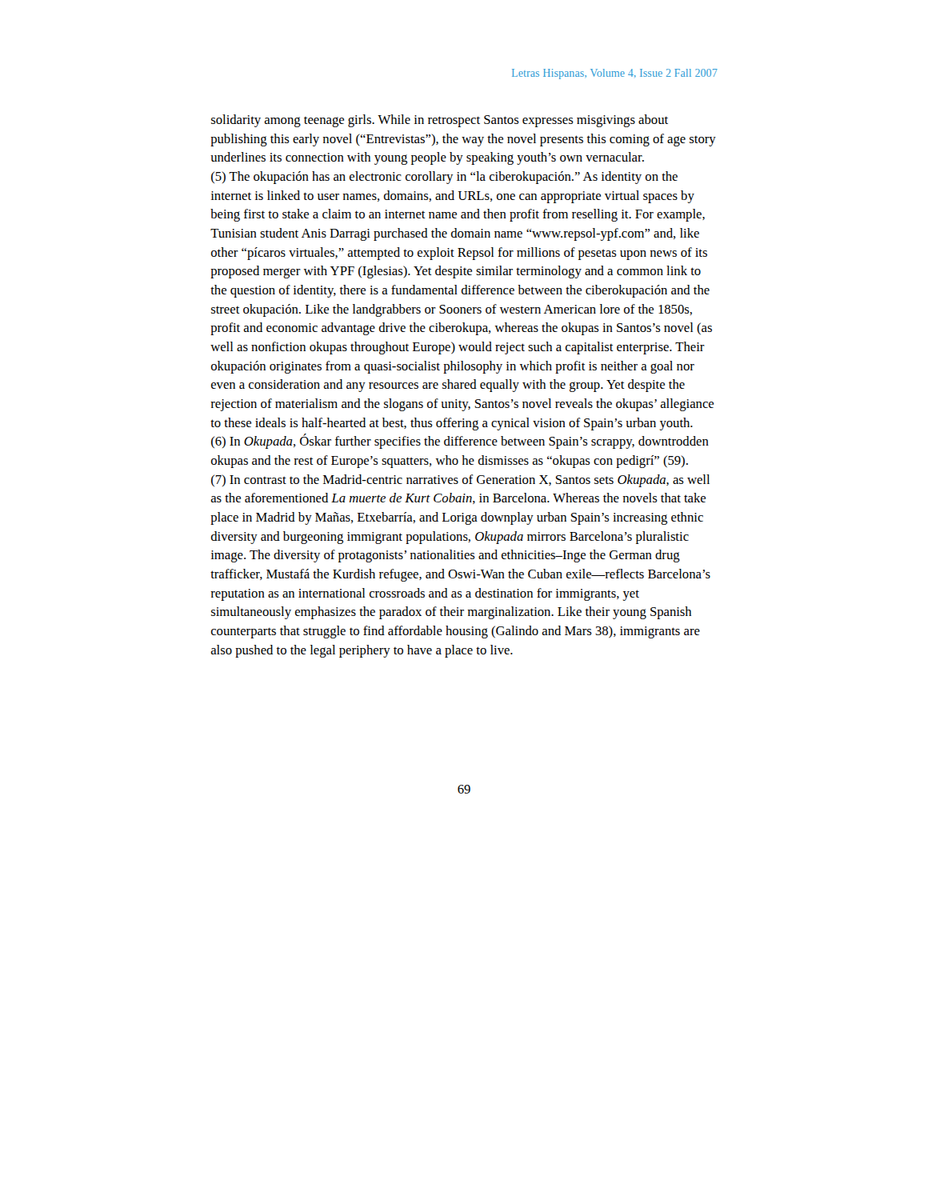Letras Hispanas, Volume 4, Issue 2 Fall 2007
solidarity among teenage girls. While in retrospect Santos expresses misgivings about publishing this early novel (“Entrevistas”), the way the novel presents this coming of age story underlines its connection with young people by speaking youth’s own vernacular.
(5) The okupación has an electronic corollary in “la ciberokupación.” As identity on the internet is linked to user names, domains, and URLs, one can appropriate virtual spaces by being first to stake a claim to an internet name and then profit from reselling it. For example, Tunisian student Anis Darragi purchased the domain name “www.repsol-ypf.com” and, like other “pícaros virtuales,” attempted to exploit Repsol for millions of pesetas upon news of its proposed merger with YPF (Iglesias). Yet despite similar terminology and a common link to the question of identity, there is a fundamental difference between the ciberokupación and the street okupación. Like the landgrabbers or Sooners of western American lore of the 1850s, profit and economic advantage drive the ciberokupa, whereas the okupas in Santos’s novel (as well as nonfiction okupas throughout Europe) would reject such a capitalist enterprise. Their okupación originates from a quasi-socialist philosophy in which profit is neither a goal nor even a consideration and any resources are shared equally with the group. Yet despite the rejection of materialism and the slogans of unity, Santos’s novel reveals the okupas’ allegiance to these ideals is half-hearted at best, thus offering a cynical vision of Spain’s urban youth.
(6) In Okupada, Óskar further specifies the difference between Spain’s scrappy, downtrodden okupas and the rest of Europe’s squatters, who he dismisses as “okupas con pedigrí” (59).
(7) In contrast to the Madrid-centric narratives of Generation X, Santos sets Okupada, as well as the aforementioned La muerte de Kurt Cobain, in Barcelona. Whereas the novels that take place in Madrid by Mañas, Etxebarría, and Loriga downplay urban Spain’s increasing ethnic diversity and burgeoning immigrant populations, Okupada mirrors Barcelona’s pluralistic image. The diversity of protagonists’ nationalities and ethnicities–Inge the German drug trafficker, Mustafá the Kurdish refugee, and Oswi-Wan the Cuban exile—reflects Barcelona’s reputation as an international crossroads and as a destination for immigrants, yet simultaneously emphasizes the paradox of their marginalization. Like their young Spanish counterparts that struggle to find affordable housing (Galindo and Mars 38), immigrants are also pushed to the legal periphery to have a place to live.
69